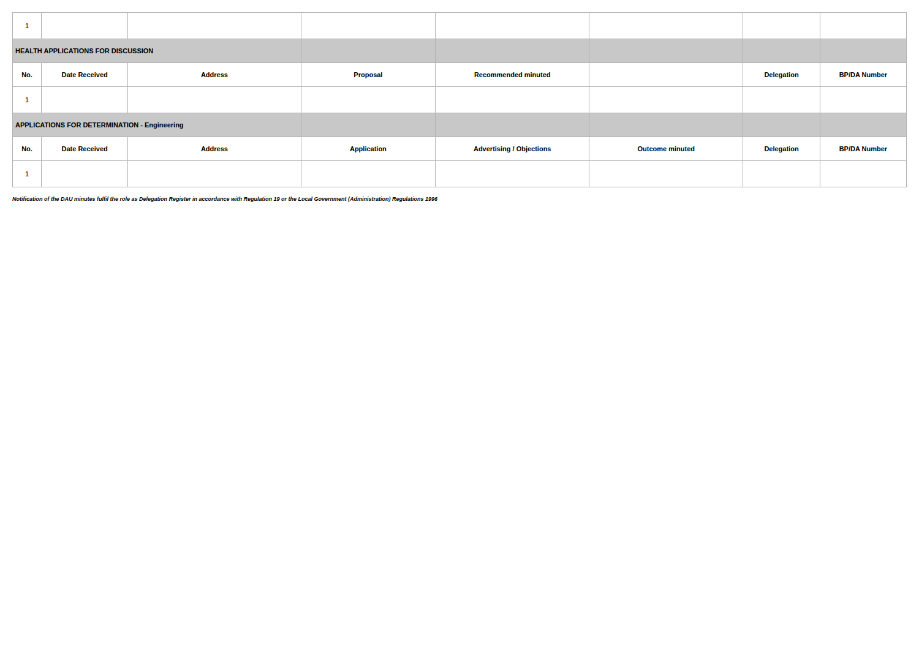| 1 | | | | | | | |
| HEALTH APPLICATIONS FOR DISCUSSION | | | | | |
| No. | Date Received | Address | Proposal | Recommended minuted | | Delegation | BP/DA Number |
| 1 | | | | | | | |
| APPLICATIONS FOR DETERMINATION - Engineering | | | | | |
| No. | Date Received | Address | Application | Advertising / Objections | Outcome minuted | Delegation | BP/DA Number |
| 1 | | | | | | | |
Notification of the DAU minutes fulfil the role as Delegation Register in accordance with Regulation 19 or the Local Government (Administration) Regulations 1996